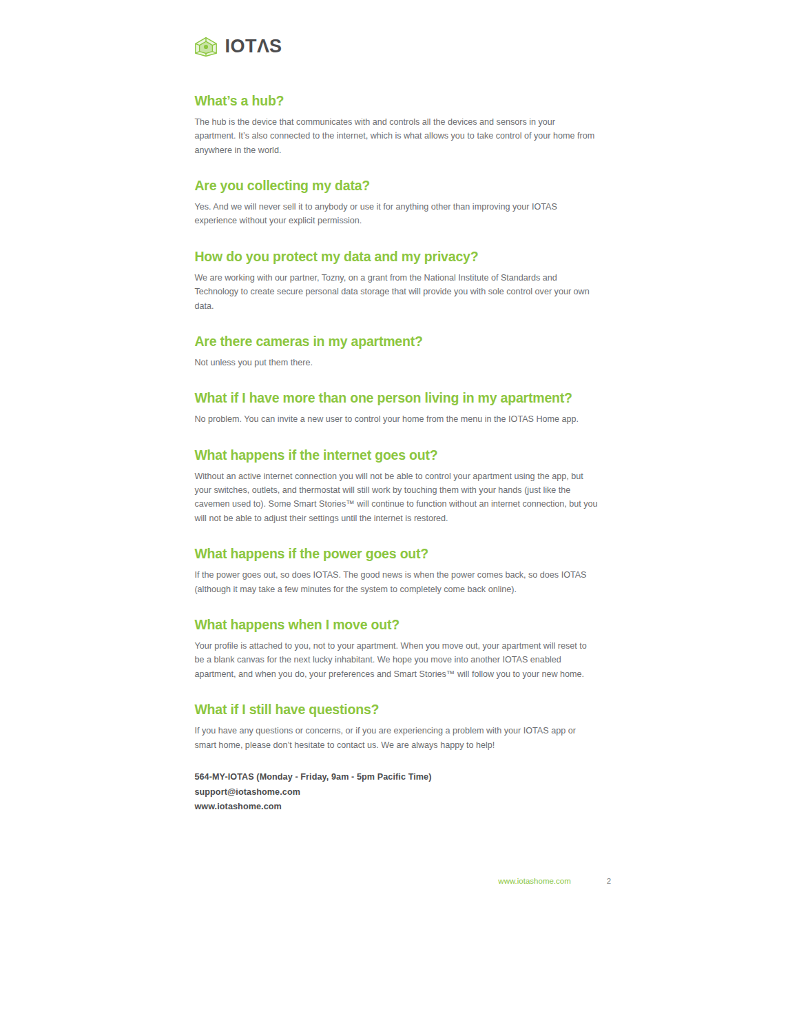IOTΛS
What’s a hub?
The hub is the device that communicates with and controls all the devices and sensors in your apartment. It’s also connected to the internet, which is what allows you to take control of your home from anywhere in the world.
Are you collecting my data?
Yes. And we will never sell it to anybody or use it for anything other than improving your IOTAS experience without your explicit permission.
How do you protect my data and my privacy?
We are working with our partner, Tozny, on a grant from the National Institute of Standards and Technology to create secure personal data storage that will provide you with sole control over your own data.
Are there cameras in my apartment?
Not unless you put them there.
What if I have more than one person living in my apartment?
No problem. You can invite a new user to control your home from the menu in the IOTAS Home app.
What happens if the internet goes out?
Without an active internet connection you will not be able to control your apartment using the app, but your switches, outlets, and thermostat will still work by touching them with your hands (just like the cavemen used to). Some Smart Stories™ will continue to function without an internet connection, but you will not be able to adjust their settings until the internet is restored.
What happens if the power goes out?
If the power goes out, so does IOTAS. The good news is when the power comes back, so does IOTAS (although it may take a few minutes for the system to completely come back online).
What happens when I move out?
Your profile is attached to you, not to your apartment. When you move out, your apartment will reset to be a blank canvas for the next lucky inhabitant. We hope you move into another IOTAS enabled apartment, and when you do, your preferences and Smart Stories™ will follow you to your new home.
What if I still have questions?
If you have any questions or concerns, or if you are experiencing a problem with your IOTAS app or smart home, please don’t hesitate to contact us. We are always happy to help!
564-MY-IOTAS (Monday - Friday, 9am - 5pm Pacific Time)
support@iotashome.com
www.iotashome.com
www.iotashome.com 2